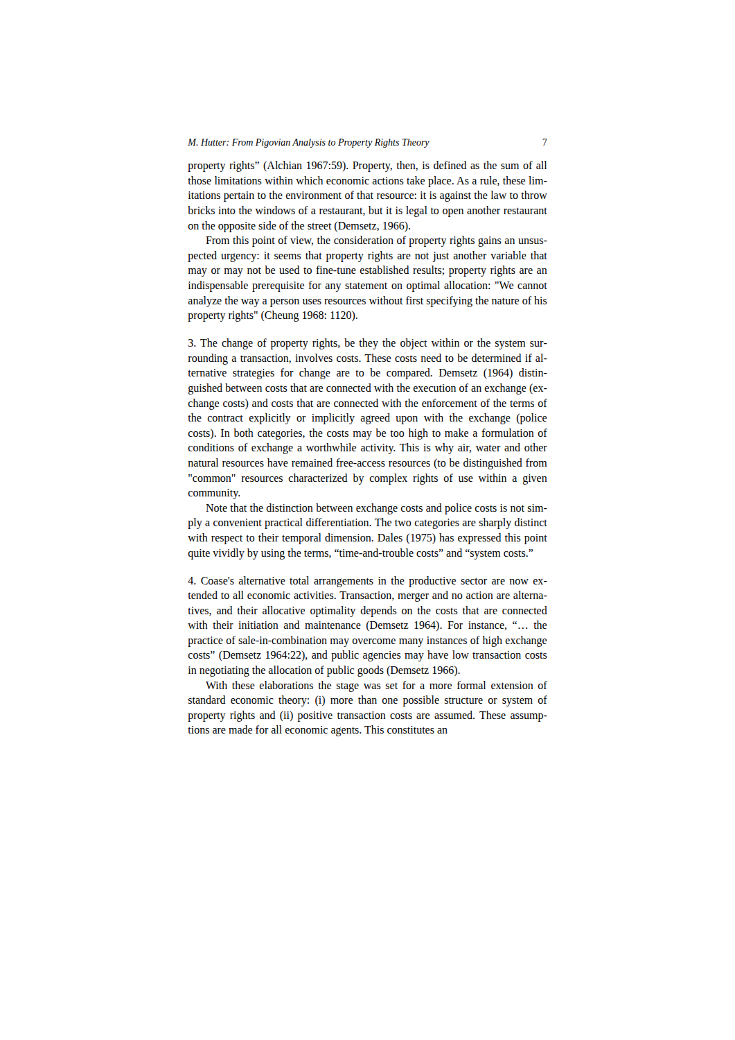M. Hutter: From Pigovian Analysis to Property Rights Theory7
property rights” (Alchian 1967:59). Property, then, is defined as the sum of all those limitations within which economic actions take place. As a rule, these limitations pertain to the environment of that resource: it is against the law to throw bricks into the windows of a restaurant, but it is legal to open another restaurant on the opposite side of the street (Demsetz, 1966).
From this point of view, the consideration of property rights gains an unsuspected urgency: it seems that property rights are not just another variable that may or may not be used to fine-tune established results; property rights are an indispensable prerequisite for any statement on optimal allocation: "We cannot analyze the way a person uses resources without first specifying the nature of his property rights" (Cheung 1968: 1120).
3. The change of property rights, be they the object within or the system surrounding a transaction, involves costs. These costs need to be determined if alternative strategies for change are to be compared. Demsetz (1964) distinguished between costs that are connected with the execution of an exchange (exchange costs) and costs that are connected with the enforcement of the terms of the contract explicitly or implicitly agreed upon with the exchange (police costs). In both categories, the costs may be too high to make a formulation of conditions of exchange a worthwhile activity. This is why air, water and other natural resources have remained free-access resources (to be distinguished from "common" resources characterized by complex rights of use within a given community.
Note that the distinction between exchange costs and police costs is not simply a convenient practical differentiation. The two categories are sharply distinct with respect to their temporal dimension. Dales (1975) has expressed this point quite vividly by using the terms, “time-and-trouble costs” and “system costs.”
4. Coase's alternative total arrangements in the productive sector are now extended to all economic activities. Transaction, merger and no action are alternatives, and their allocative optimality depends on the costs that are connected with their initiation and maintenance (Demsetz 1964). For instance, “… the practice of sale-in-combination may overcome many instances of high exchange costs” (Demsetz 1964:22), and public agencies may have low transaction costs in negotiating the allocation of public goods (Demsetz 1966).
With these elaborations the stage was set for a more formal extension of standard economic theory: (i) more than one possible structure or system of property rights and (ii) positive transaction costs are assumed. These assumptions are made for all economic agents. This constitutes an